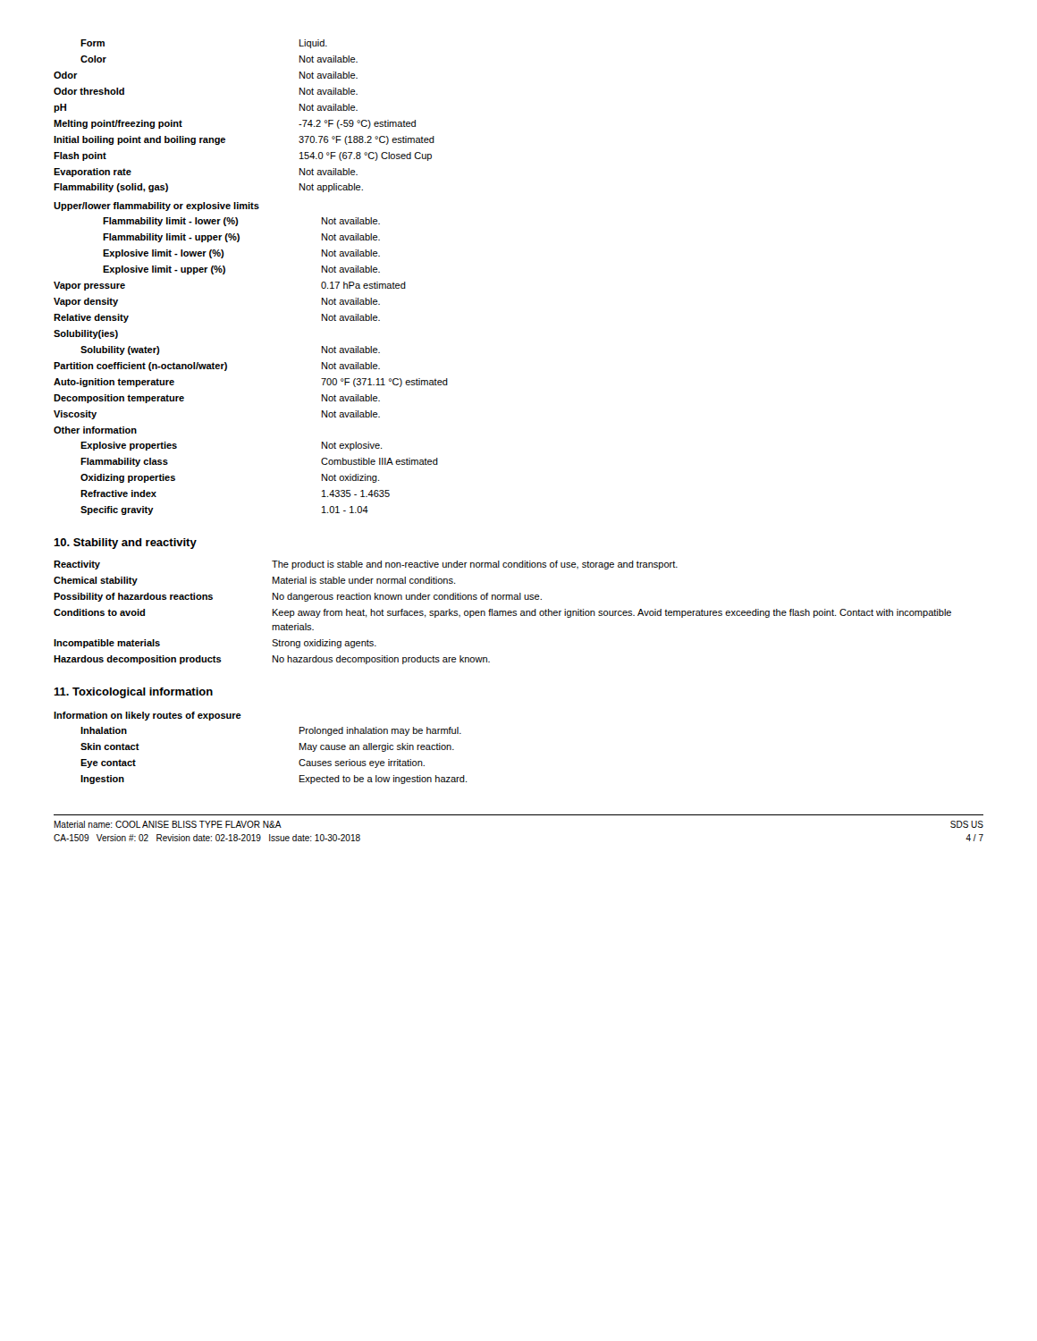| Form | Liquid. |
| Color | Not available. |
| Odor | Not available. |
| Odor threshold | Not available. |
| pH | Not available. |
| Melting point/freezing point | -74.2 °F (-59 °C) estimated |
| Initial boiling point and boiling range | 370.76 °F (188.2 °C) estimated |
| Flash point | 154.0 °F (67.8 °C) Closed Cup |
| Evaporation rate | Not available. |
| Flammability (solid, gas) | Not applicable. |
Upper/lower flammability or explosive limits
| Flammability limit - lower (%) | Not available. |
| Flammability limit - upper (%) | Not available. |
| Explosive limit - lower (%) | Not available. |
| Explosive limit - upper (%) | Not available. |
| Vapor pressure | 0.17 hPa estimated |
| Vapor density | Not available. |
| Relative density | Not available. |
| Solubility(ies) | |
| Solubility (water) | Not available. |
| Partition coefficient (n-octanol/water) | Not available. |
| Auto-ignition temperature | 700 °F (371.11 °C) estimated |
| Decomposition temperature | Not available. |
| Viscosity | Not available. |
| Other information | |
| Explosive properties | Not explosive. |
| Flammability class | Combustible IIIA estimated |
| Oxidizing properties | Not oxidizing. |
| Refractive index | 1.4335 - 1.4635 |
| Specific gravity | 1.01 - 1.04 |
10. Stability and reactivity
| Reactivity | The product is stable and non-reactive under normal conditions of use, storage and transport. |
| Chemical stability | Material is stable under normal conditions. |
| Possibility of hazardous reactions | No dangerous reaction known under conditions of normal use. |
| Conditions to avoid | Keep away from heat, hot surfaces, sparks, open flames and other ignition sources. Avoid temperatures exceeding the flash point. Contact with incompatible materials. |
| Incompatible materials | Strong oxidizing agents. |
| Hazardous decomposition products | No hazardous decomposition products are known. |
11. Toxicological information
Information on likely routes of exposure
| Inhalation | Prolonged inhalation may be harmful. |
| Skin contact | May cause an allergic skin reaction. |
| Eye contact | Causes serious eye irritation. |
| Ingestion | Expected to be a low ingestion hazard. |
Material name: COOL ANISE BLISS TYPE FLAVOR N&A
SDS US
CA-1509 Version #: 02 Revision date: 02-18-2019 Issue date: 10-30-2018
4 / 7